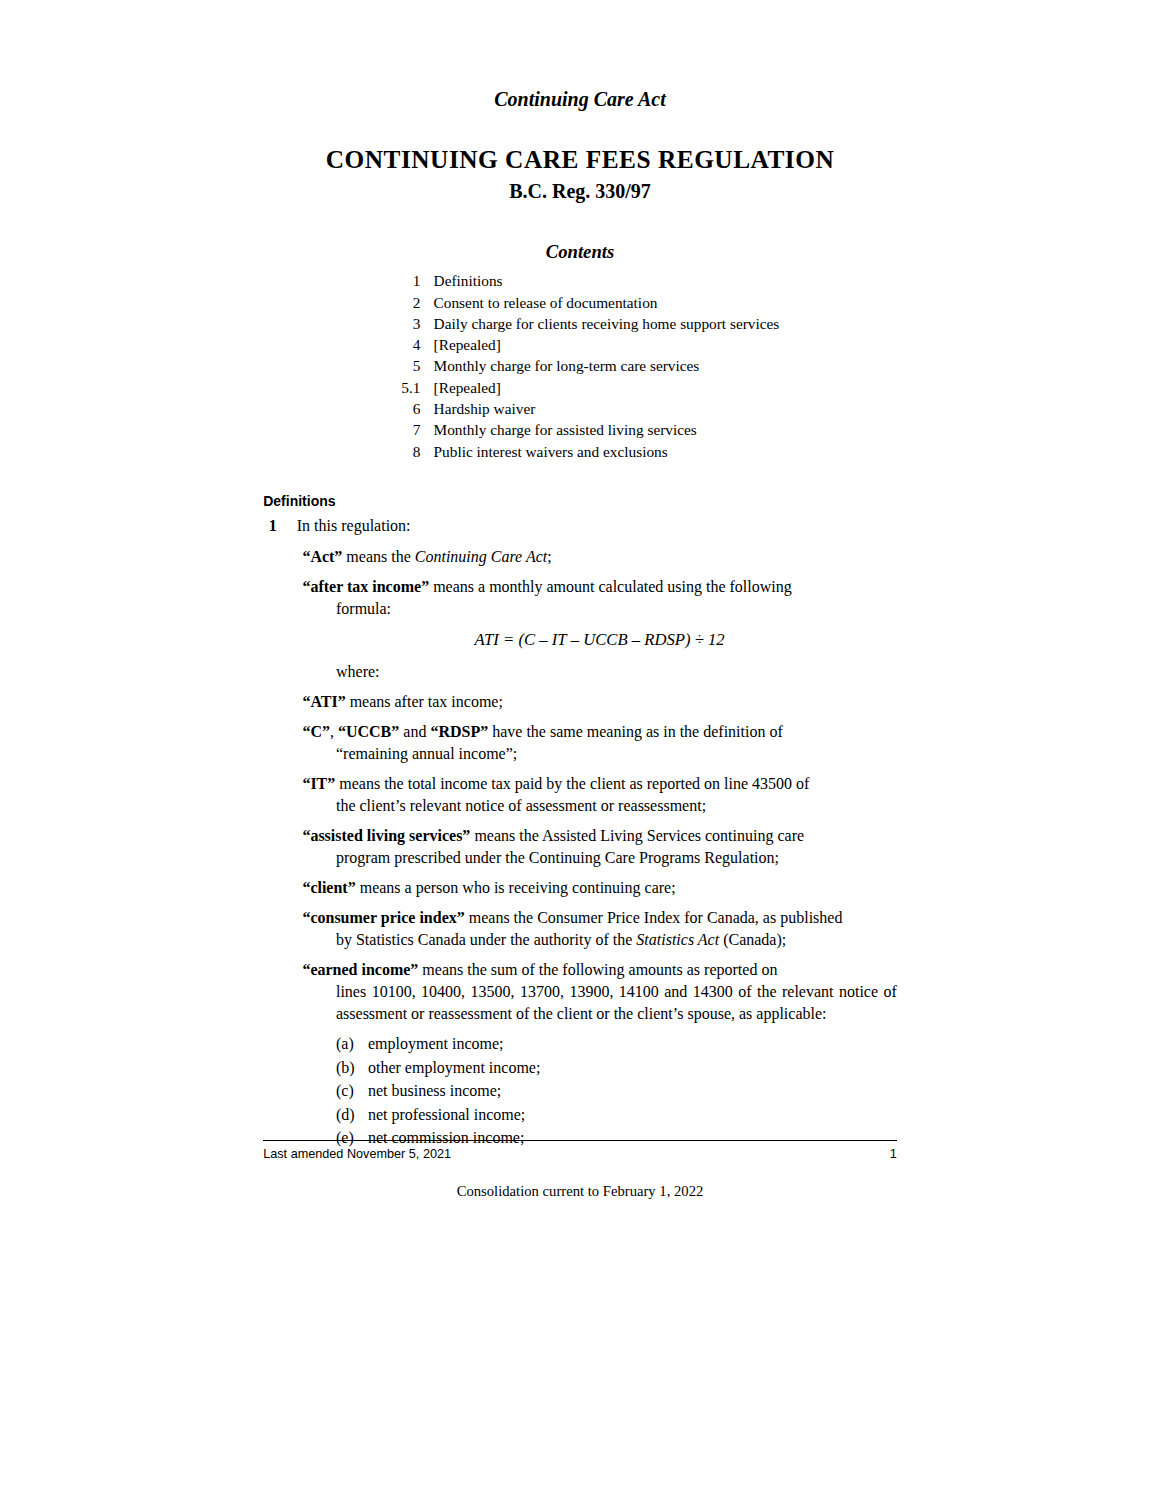Continuing Care Act
CONTINUING CARE FEES REGULATION
B.C. Reg. 330/97
Contents
| 1 | Definitions |
| 2 | Consent to release of documentation |
| 3 | Daily charge for clients receiving home support services |
| 4 | [Repealed] |
| 5 | Monthly charge for long-term care services |
| 5.1 | [Repealed] |
| 6 | Hardship waiver |
| 7 | Monthly charge for assisted living services |
| 8 | Public interest waivers and exclusions |
Definitions
1 In this regulation:
“Act” means the Continuing Care Act;
“after tax income” means a monthly amount calculated using the following formula:
ATI = (C – IT – UCCB – RDSP) ÷ 12
where:
“ATI” means after tax income;
“C”, “UCCB” and “RDSP” have the same meaning as in the definition of“remaining annual income”;
“IT” means the total income tax paid by the client as reported on line 43500 of the client’s relevant notice of assessment or reassessment;
“assisted living services” means the Assisted Living Services continuing care program prescribed under the Continuing Care Programs Regulation;
“client” means a person who is receiving continuing care;
“consumer price index” means the Consumer Price Index for Canada, as published by Statistics Canada under the authority of the Statistics Act (Canada);
“earned income” means the sum of the following amounts as reported on lines 10100, 10400, 13500, 13700, 13900, 14100 and 14300 of the relevant notice of assessment or reassessment of the client or the client’s spouse, as applicable:
(a) employment income;
(b) other employment income;
(c) net business income;
(d) net professional income;
(e) net commission income;
Last amended November 5, 2021 1
Consolidation current to February 1, 2022